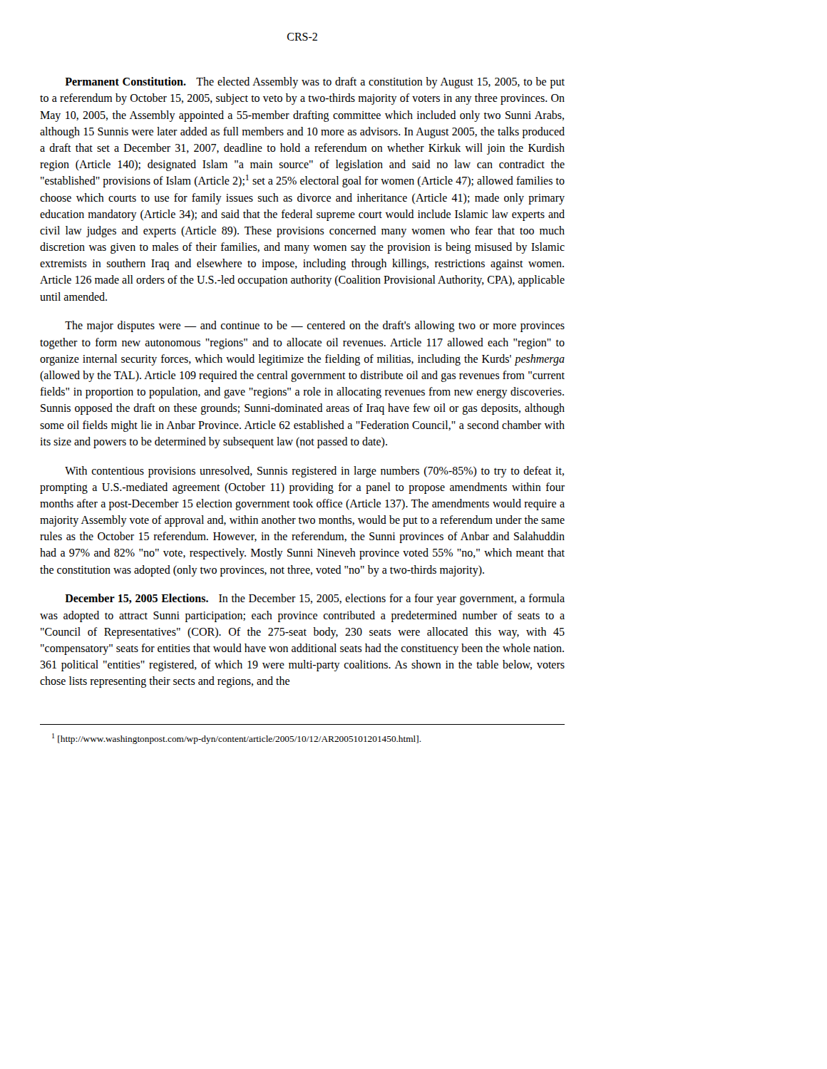CRS-2
Permanent Constitution. The elected Assembly was to draft a constitution by August 15, 2005, to be put to a referendum by October 15, 2005, subject to veto by a two-thirds majority of voters in any three provinces. On May 10, 2005, the Assembly appointed a 55-member drafting committee which included only two Sunni Arabs, although 15 Sunnis were later added as full members and 10 more as advisors. In August 2005, the talks produced a draft that set a December 31, 2007, deadline to hold a referendum on whether Kirkuk will join the Kurdish region (Article 140); designated Islam "a main source" of legislation and said no law can contradict the "established" provisions of Islam (Article 2);1 set a 25% electoral goal for women (Article 47); allowed families to choose which courts to use for family issues such as divorce and inheritance (Article 41); made only primary education mandatory (Article 34); and said that the federal supreme court would include Islamic law experts and civil law judges and experts (Article 89). These provisions concerned many women who fear that too much discretion was given to males of their families, and many women say the provision is being misused by Islamic extremists in southern Iraq and elsewhere to impose, including through killings, restrictions against women. Article 126 made all orders of the U.S.-led occupation authority (Coalition Provisional Authority, CPA), applicable until amended.
The major disputes were — and continue to be — centered on the draft's allowing two or more provinces together to form new autonomous "regions" and to allocate oil revenues. Article 117 allowed each "region" to organize internal security forces, which would legitimize the fielding of militias, including the Kurds' peshmerga (allowed by the TAL). Article 109 required the central government to distribute oil and gas revenues from "current fields" in proportion to population, and gave "regions" a role in allocating revenues from new energy discoveries. Sunnis opposed the draft on these grounds; Sunni-dominated areas of Iraq have few oil or gas deposits, although some oil fields might lie in Anbar Province. Article 62 established a "Federation Council," a second chamber with its size and powers to be determined by subsequent law (not passed to date).
With contentious provisions unresolved, Sunnis registered in large numbers (70%-85%) to try to defeat it, prompting a U.S.-mediated agreement (October 11) providing for a panel to propose amendments within four months after a post-December 15 election government took office (Article 137). The amendments would require a majority Assembly vote of approval and, within another two months, would be put to a referendum under the same rules as the October 15 referendum. However, in the referendum, the Sunni provinces of Anbar and Salahuddin had a 97% and 82% "no" vote, respectively. Mostly Sunni Nineveh province voted 55% "no," which meant that the constitution was adopted (only two provinces, not three, voted "no" by a two-thirds majority).
December 15, 2005 Elections. In the December 15, 2005, elections for a four year government, a formula was adopted to attract Sunni participation; each province contributed a predetermined number of seats to a "Council of Representatives" (COR). Of the 275-seat body, 230 seats were allocated this way, with 45 "compensatory" seats for entities that would have won additional seats had the constituency been the whole nation. 361 political "entities" registered, of which 19 were multi-party coalitions. As shown in the table below, voters chose lists representing their sects and regions, and the
1 [http://www.washingtonpost.com/wp-dyn/content/article/2005/10/12/AR2005101201450.html].